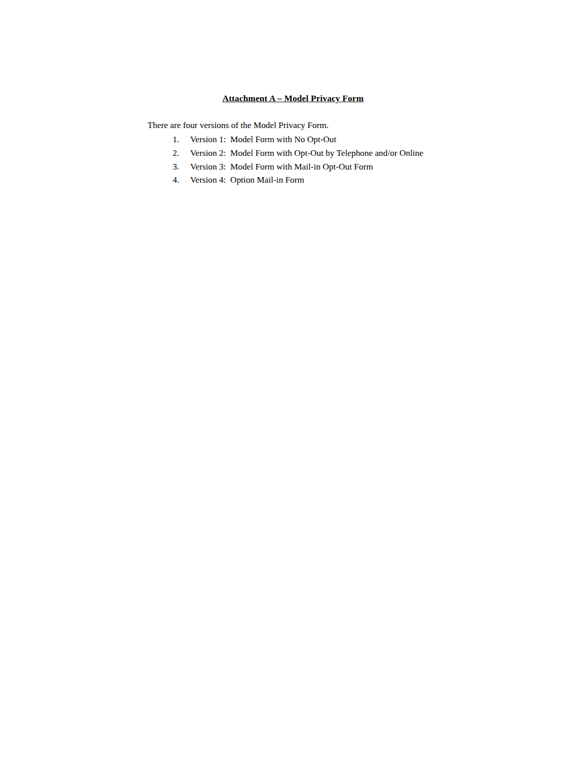Attachment A – Model Privacy Form
There are four versions of the Model Privacy Form.
Version 1: Model Form with No Opt-Out
Version 2: Model Form with Opt-Out by Telephone and/or Online
Version 3: Model Form with Mail-in Opt-Out Form
Version 4: Option Mail-in Form